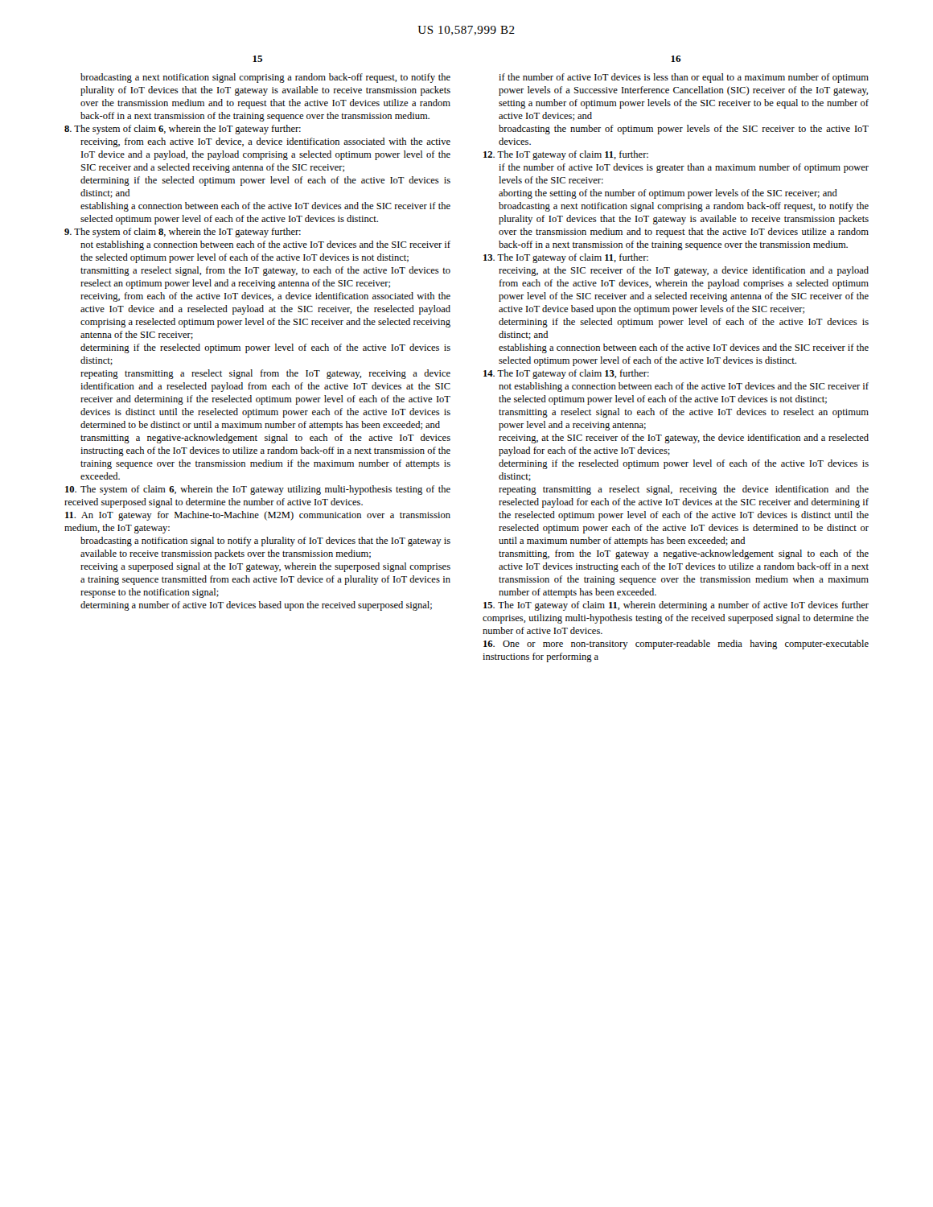US 10,587,999 B2
15 16
broadcasting a next notification signal comprising a random back-off request, to notify the plurality of IoT devices that the IoT gateway is available to receive transmission packets over the transmission medium and to request that the active IoT devices utilize a random back-off in a next transmission of the training sequence over the transmission medium.
8. The system of claim 6, wherein the IoT gateway further:
receiving, from each active IoT device, a device identification associated with the active IoT device and a payload, the payload comprising a selected optimum power level of the SIC receiver and a selected receiving antenna of the SIC receiver;
determining if the selected optimum power level of each of the active IoT devices is distinct; and
establishing a connection between each of the active IoT devices and the SIC receiver if the selected optimum power level of each of the active IoT devices is distinct.
9. The system of claim 8, wherein the IoT gateway further:
not establishing a connection between each of the active IoT devices and the SIC receiver if the selected optimum power level of each of the active IoT devices is not distinct;
transmitting a reselect signal, from the IoT gateway, to each of the active IoT devices to reselect an optimum power level and a receiving antenna of the SIC receiver;
receiving, from each of the active IoT devices, a device identification associated with the active IoT device and a reselected payload at the SIC receiver, the reselected payload comprising a reselected optimum power level of the SIC receiver and the selected receiving antenna of the SIC receiver;
determining if the reselected optimum power level of each of the active IoT devices is distinct;
repeating transmitting a reselect signal from the IoT gateway, receiving a device identification and a reselected payload from each of the active IoT devices at the SIC receiver and determining if the reselected optimum power level of each of the active IoT devices is distinct until the reselected optimum power each of the active IoT devices is determined to be distinct or until a maximum number of attempts has been exceeded; and
transmitting a negative-acknowledgement signal to each of the active IoT devices instructing each of the IoT devices to utilize a random back-off in a next transmission of the training sequence over the transmission medium if the maximum number of attempts is exceeded.
10. The system of claim 6, wherein the IoT gateway utilizing multi-hypothesis testing of the received superposed signal to determine the number of active IoT devices.
11. An IoT gateway for Machine-to-Machine (M2M) communication over a transmission medium, the IoT gateway:
broadcasting a notification signal to notify a plurality of IoT devices that the IoT gateway is available to receive transmission packets over the transmission medium;
receiving a superposed signal at the IoT gateway, wherein the superposed signal comprises a training sequence transmitted from each active IoT device of a plurality of IoT devices in response to the notification signal;
determining a number of active IoT devices based upon the received superposed signal;
if the number of active IoT devices is less than or equal to a maximum number of optimum power levels of a Successive Interference Cancellation (SIC) receiver of the IoT gateway, setting a number of optimum power levels of the SIC receiver to be equal to the number of active IoT devices; and
broadcasting the number of optimum power levels of the SIC receiver to the active IoT devices.
12. The IoT gateway of claim 11, further:
if the number of active IoT devices is greater than a maximum number of optimum power levels of the SIC receiver:
aborting the setting of the number of optimum power levels of the SIC receiver; and
broadcasting a next notification signal comprising a random back-off request, to notify the plurality of IoT devices that the IoT gateway is available to receive transmission packets over the transmission medium and to request that the active IoT devices utilize a random back-off in a next transmission of the training sequence over the transmission medium.
13. The IoT gateway of claim 11, further:
receiving, at the SIC receiver of the IoT gateway, a device identification and a payload from each of the active IoT devices, wherein the payload comprises a selected optimum power level of the SIC receiver and a selected receiving antenna of the SIC receiver of the active IoT device based upon the optimum power levels of the SIC receiver;
determining if the selected optimum power level of each of the active IoT devices is distinct; and
establishing a connection between each of the active IoT devices and the SIC receiver if the selected optimum power level of each of the active IoT devices is distinct.
14. The IoT gateway of claim 13, further:
not establishing a connection between each of the active IoT devices and the SIC receiver if the selected optimum power level of each of the active IoT devices is not distinct;
transmitting a reselect signal to each of the active IoT devices to reselect an optimum power level and a receiving antenna;
receiving, at the SIC receiver of the IoT gateway, the device identification and a reselected payload for each of the active IoT devices;
determining if the reselected optimum power level of each of the active IoT devices is distinct;
repeating transmitting a reselect signal, receiving the device identification and the reselected payload for each of the active IoT devices at the SIC receiver and determining if the reselected optimum power level of each of the active IoT devices is distinct until the reselected optimum power each of the active IoT devices is determined to be distinct or until a maximum number of attempts has been exceeded; and
transmitting, from the IoT gateway a negative-acknowledgement signal to each of the active IoT devices instructing each of the IoT devices to utilize a random back-off in a next transmission of the training sequence over the transmission medium when a maximum number of attempts has been exceeded.
15. The IoT gateway of claim 11, wherein determining a number of active IoT devices further comprises, utilizing multi-hypothesis testing of the received superposed signal to determine the number of active IoT devices.
16. One or more non-transitory computer-readable media having computer-executable instructions for performing a